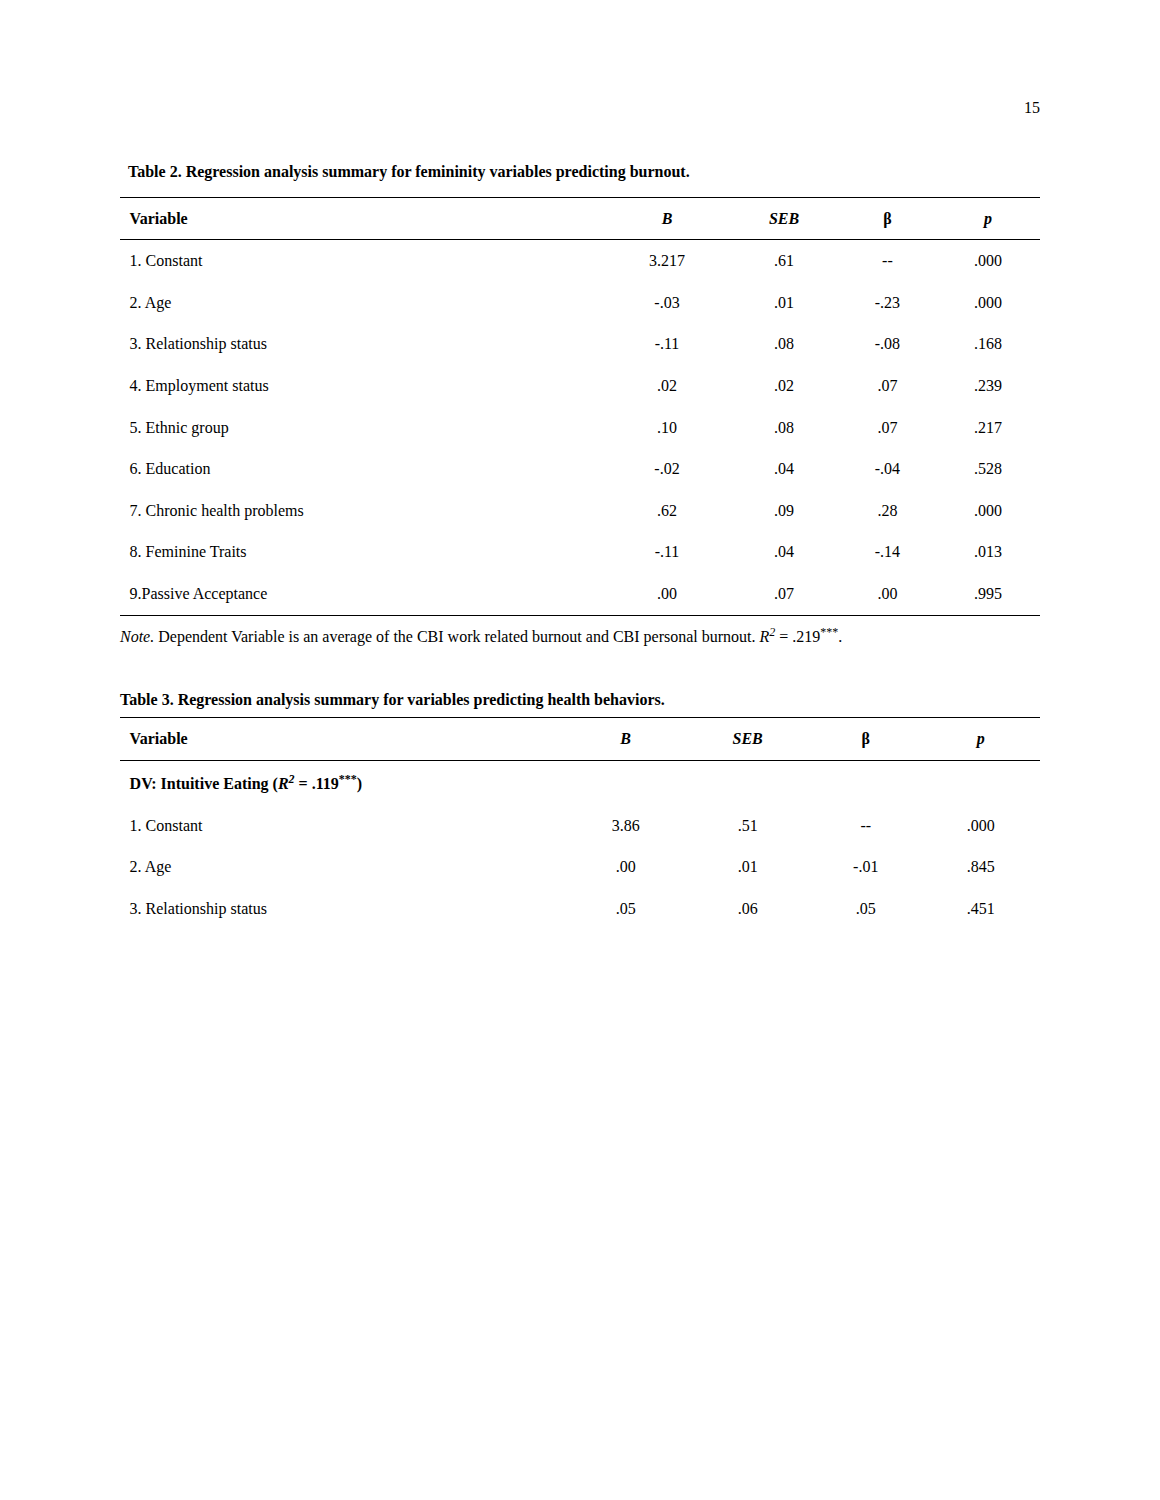15
Table 2. Regression analysis summary for femininity variables predicting burnout.
| Variable | B | SEB | β | p |
| --- | --- | --- | --- | --- |
| 1. Constant | 3.217 | .61 | -- | .000 |
| 2. Age | -.03 | .01 | -.23 | .000 |
| 3. Relationship status | -.11 | .08 | -.08 | .168 |
| 4. Employment status | .02 | .02 | .07 | .239 |
| 5. Ethnic group | .10 | .08 | .07 | .217 |
| 6. Education | -.02 | .04 | -.04 | .528 |
| 7. Chronic health problems | .62 | .09 | .28 | .000 |
| 8. Feminine Traits | -.11 | .04 | -.14 | .013 |
| 9.Passive Acceptance | .00 | .07 | .00 | .995 |
Note. Dependent Variable is an average of the CBI work related burnout and CBI personal burnout. R2 = .219***.
Table 3. Regression analysis summary for variables predicting health behaviors.
| Variable | B | SEB | β | p |
| --- | --- | --- | --- | --- |
| DV: Intuitive Eating ( R 2 = .119 *** ) |
| 1. Constant | 3.86 | .51 | -- | .000 |
| 2. Age | .00 | .01 | -.01 | .845 |
| 3. Relationship status | .05 | .06 | .05 | .451 |